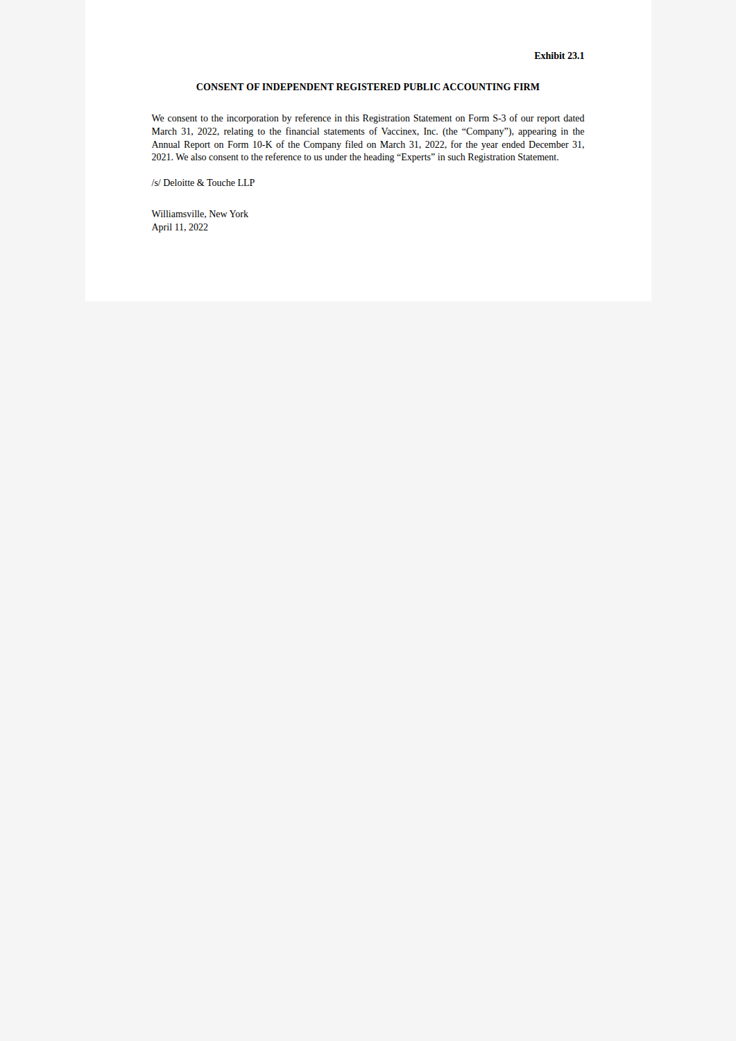Exhibit 23.1
CONSENT OF INDEPENDENT REGISTERED PUBLIC ACCOUNTING FIRM
We consent to the incorporation by reference in this Registration Statement on Form S-3 of our report dated March 31, 2022, relating to the financial statements of Vaccinex, Inc. (the “Company”), appearing in the Annual Report on Form 10-K of the Company filed on March 31, 2022, for the year ended December 31, 2021. We also consent to the reference to us under the heading “Experts” in such Registration Statement.
/s/ Deloitte & Touche LLP
Williamsville, New York April 11, 2022